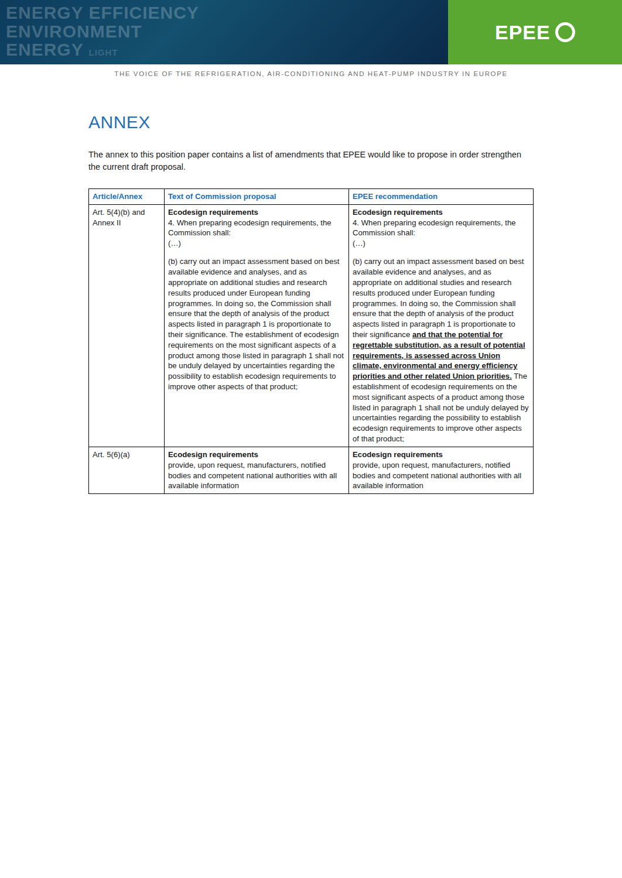ENERGY EFFICIENCY
ENVIRONMENT
ENERGY LIGHT
EPEE
The voice of the refrigeration, air-conditioning and heat-pump industry in Europe
ANNEX
The annex to this position paper contains a list of amendments that EPEE would like to propose in order strengthen the current draft proposal.
| Article/Annex | Text of Commission proposal | EPEE recommendation |
| --- | --- | --- |
| Art. 5(4)(b) and Annex II | Ecodesign requirements 4. When preparing ecodesign requirements, the Commission shall: (…) (b) carry out an impact assessment based on best available evidence and analyses, and as appropriate on additional studies and research results produced under European funding programmes. In doing so, the Commission shall ensure that the depth of analysis of the product aspects listed in paragraph 1 is proportionate to their significance. The establishment of ecodesign requirements on the most significant aspects of a product among those listed in paragraph 1 shall not be unduly delayed by uncertainties regarding the possibility to establish ecodesign requirements to improve other aspects of that product; | Ecodesign requirements 4. When preparing ecodesign requirements, the Commission shall: (…) (b) carry out an impact assessment based on best available evidence and analyses, and as appropriate on additional studies and research results produced under European funding programmes. In doing so, the Commission shall ensure that the depth of analysis of the product aspects listed in paragraph 1 is proportionate to their significance and that the potential for regrettable substitution, as a result of potential requirements, is assessed across Union climate, environmental and energy efficiency priorities and other related Union priorities. The establishment of ecodesign requirements on the most significant aspects of a product among those listed in paragraph 1 shall not be unduly delayed by uncertainties regarding the possibility to establish ecodesign requirements to improve other aspects of that product; |
| Art. 5(6)(a) | Ecodesign requirements provide, upon request, manufacturers, notified bodies and competent national authorities with all available information | Ecodesign requirements provide, upon request, manufacturers, notified bodies and competent national authorities with all available information |